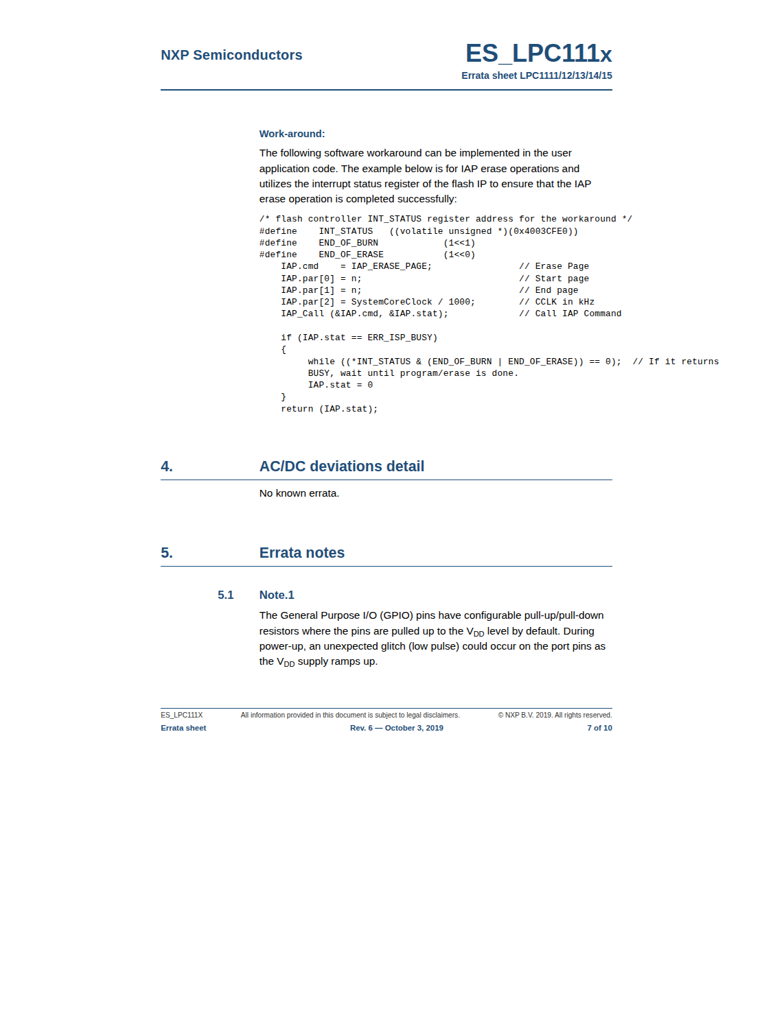NXP Semiconductors
ES_LPC111x
Errata sheet LPC1111/12/13/14/15
Work-around:
The following software workaround can be implemented in the user application code. The example below is for IAP erase operations and utilizes the interrupt status register of the flash IP to ensure that the IAP erase operation is completed successfully:
/* flash controller INT_STATUS register address for the workaround */
#define    INT_STATUS   ((volatile unsigned *)(0x4003CFE0))
#define    END_OF_BURN            (1<<1)
#define    END_OF_ERASE           (1<<0)
    IAP.cmd    = IAP_ERASE_PAGE;                // Erase Page
    IAP.par[0] = n;                             // Start page
    IAP.par[1] = n;                             // End page
    IAP.par[2] = SystemCoreClock / 1000;        // CCLK in kHz
    IAP_Call (&IAP.cmd, &IAP.stat);             // Call IAP Command

    if (IAP.stat == ERR_ISP_BUSY)
    {
         while ((*INT_STATUS & (END_OF_BURN | END_OF_ERASE)) == 0);  // If it returns
         BUSY, wait until program/erase is done.
         IAP.stat = 0
    }
    return (IAP.stat);
4.
AC/DC deviations detail
No known errata.
5.
Errata notes
5.1
Note.1
The General Purpose I/O (GPIO) pins have configurable pull-up/pull-down resistors where the pins are pulled up to the VDD level by default. During power-up, an unexpected glitch (low pulse) could occur on the port pins as the VDD supply ramps up.
ES_LPC111X
All information provided in this document is subject to legal disclaimers.
© NXP B.V. 2019. All rights reserved.
Errata sheet
Rev. 6 — October 3, 2019
7 of 10